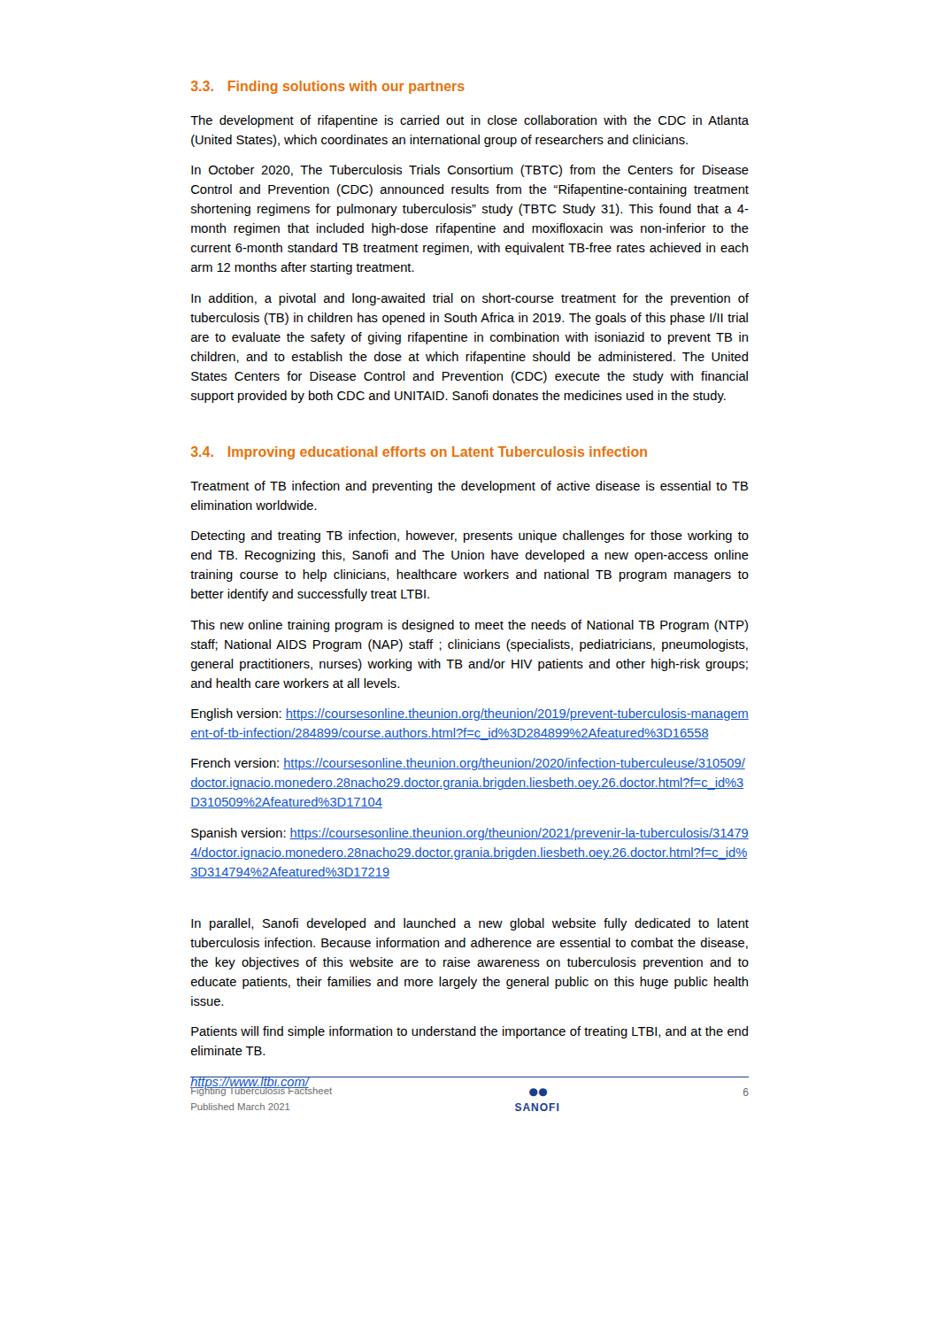3.3. Finding solutions with our partners
The development of rifapentine is carried out in close collaboration with the CDC in Atlanta (United States), which coordinates an international group of researchers and clinicians.
In October 2020, The Tuberculosis Trials Consortium (TBTC) from the Centers for Disease Control and Prevention (CDC) announced results from the “Rifapentine-containing treatment shortening regimens for pulmonary tuberculosis” study (TBTC Study 31). This found that a 4-month regimen that included high-dose rifapentine and moxifloxacin was non-inferior to the current 6-month standard TB treatment regimen, with equivalent TB-free rates achieved in each arm 12 months after starting treatment.
In addition, a pivotal and long-awaited trial on short-course treatment for the prevention of tuberculosis (TB) in children has opened in South Africa in 2019. The goals of this phase I/II trial are to evaluate the safety of giving rifapentine in combination with isoniazid to prevent TB in children, and to establish the dose at which rifapentine should be administered. The United States Centers for Disease Control and Prevention (CDC) execute the study with financial support provided by both CDC and UNITAID. Sanofi donates the medicines used in the study.
3.4. Improving educational efforts on Latent Tuberculosis infection
Treatment of TB infection and preventing the development of active disease is essential to TB elimination worldwide.
Detecting and treating TB infection, however, presents unique challenges for those working to end TB. Recognizing this, Sanofi and The Union have developed a new open-access online training course to help clinicians, healthcare workers and national TB program managers to better identify and successfully treat LTBI.
This new online training program is designed to meet the needs of National TB Program (NTP) staff; National AIDS Program (NAP) staff ; clinicians (specialists, pediatricians, pneumologists, general practitioners, nurses) working with TB and/or HIV patients and other high-risk groups; and health care workers at all levels.
English version: https://coursesonline.theunion.org/theunion/2019/prevent-tuberculosis-management-of-tb-infection/284899/course.authors.html?f=c_id%3D284899%2Afeatured%3D16558
French version: https://coursesonline.theunion.org/theunion/2020/infection-tuberculeuse/310509/doctor.ignacio.monedero.28nacho29.doctor.grania.brigden.liesbeth.oey.26.doctor.html?f=c_id%3D310509%2Afeatured%3D17104
Spanish version: https://coursesonline.theunion.org/theunion/2021/prevenir-la-tuberculosis/314794/doctor.ignacio.monedero.28nacho29.doctor.grania.brigden.liesbeth.oey.26.doctor.html?f=c_id%3D314794%2Afeatured%3D17219
In parallel, Sanofi developed and launched a new global website fully dedicated to latent tuberculosis infection. Because information and adherence are essential to combat the disease, the key objectives of this website are to raise awareness on tuberculosis prevention and to educate patients, their families and more largely the general public on this huge public health issue.
Patients will find simple information to understand the importance of treating LTBI, and at the end eliminate TB.
https://www.ltbi.com/
Fighting Tuberculosis Factsheet
Published March 2021
●● SANOFI
6